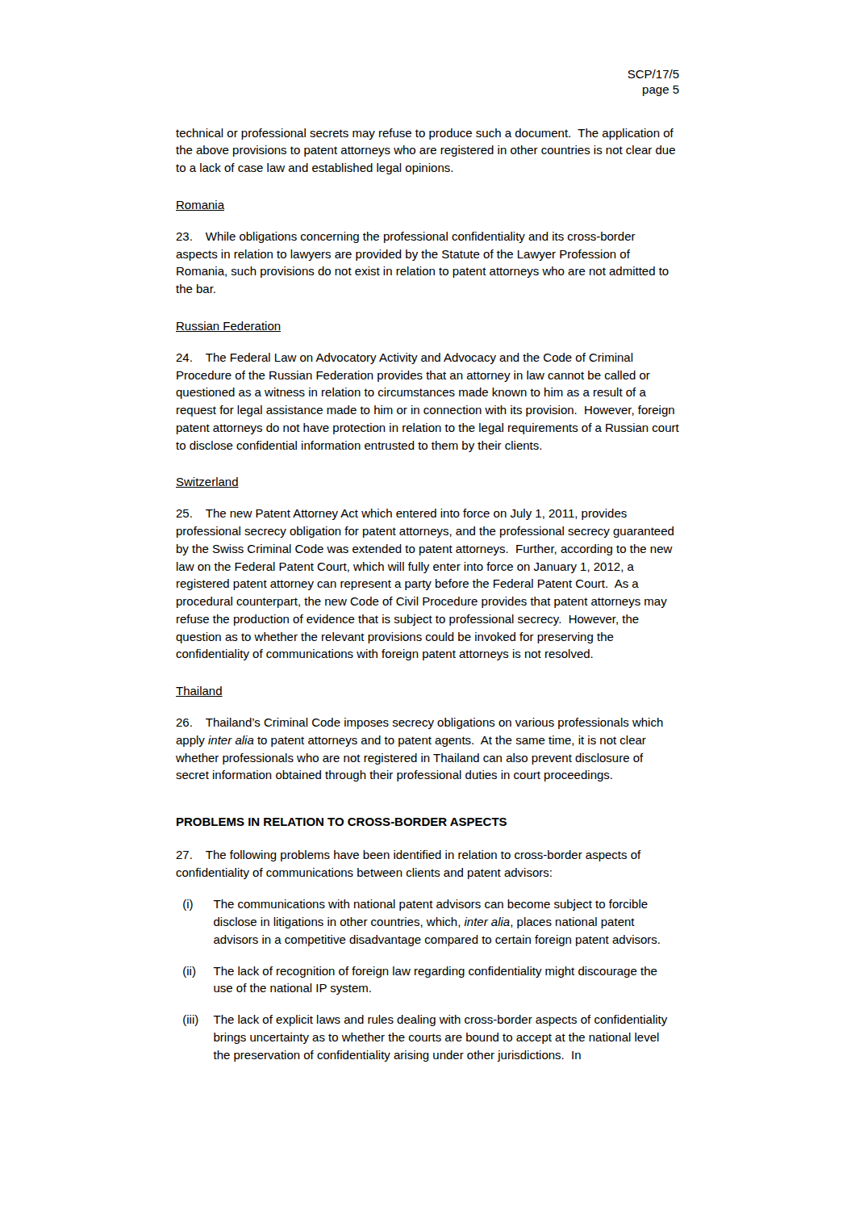SCP/17/5 page 5
technical or professional secrets may refuse to produce such a document. The application of the above provisions to patent attorneys who are registered in other countries is not clear due to a lack of case law and established legal opinions.
Romania
23. While obligations concerning the professional confidentiality and its cross-border aspects in relation to lawyers are provided by the Statute of the Lawyer Profession of Romania, such provisions do not exist in relation to patent attorneys who are not admitted to the bar.
Russian Federation
24. The Federal Law on Advocatory Activity and Advocacy and the Code of Criminal Procedure of the Russian Federation provides that an attorney in law cannot be called or questioned as a witness in relation to circumstances made known to him as a result of a request for legal assistance made to him or in connection with its provision. However, foreign patent attorneys do not have protection in relation to the legal requirements of a Russian court to disclose confidential information entrusted to them by their clients.
Switzerland
25. The new Patent Attorney Act which entered into force on July 1, 2011, provides professional secrecy obligation for patent attorneys, and the professional secrecy guaranteed by the Swiss Criminal Code was extended to patent attorneys. Further, according to the new law on the Federal Patent Court, which will fully enter into force on January 1, 2012, a registered patent attorney can represent a party before the Federal Patent Court. As a procedural counterpart, the new Code of Civil Procedure provides that patent attorneys may refuse the production of evidence that is subject to professional secrecy. However, the question as to whether the relevant provisions could be invoked for preserving the confidentiality of communications with foreign patent attorneys is not resolved.
Thailand
26. Thailand’s Criminal Code imposes secrecy obligations on various professionals which apply inter alia to patent attorneys and to patent agents. At the same time, it is not clear whether professionals who are not registered in Thailand can also prevent disclosure of secret information obtained through their professional duties in court proceedings.
PROBLEMS IN RELATION TO CROSS-BORDER ASPECTS
27. The following problems have been identified in relation to cross-border aspects of confidentiality of communications between clients and patent advisors:
(i) The communications with national patent advisors can become subject to forcible disclose in litigations in other countries, which, inter alia, places national patent advisors in a competitive disadvantage compared to certain foreign patent advisors.
(ii) The lack of recognition of foreign law regarding confidentiality might discourage the use of the national IP system.
(iii) The lack of explicit laws and rules dealing with cross-border aspects of confidentiality brings uncertainty as to whether the courts are bound to accept at the national level the preservation of confidentiality arising under other jurisdictions. In